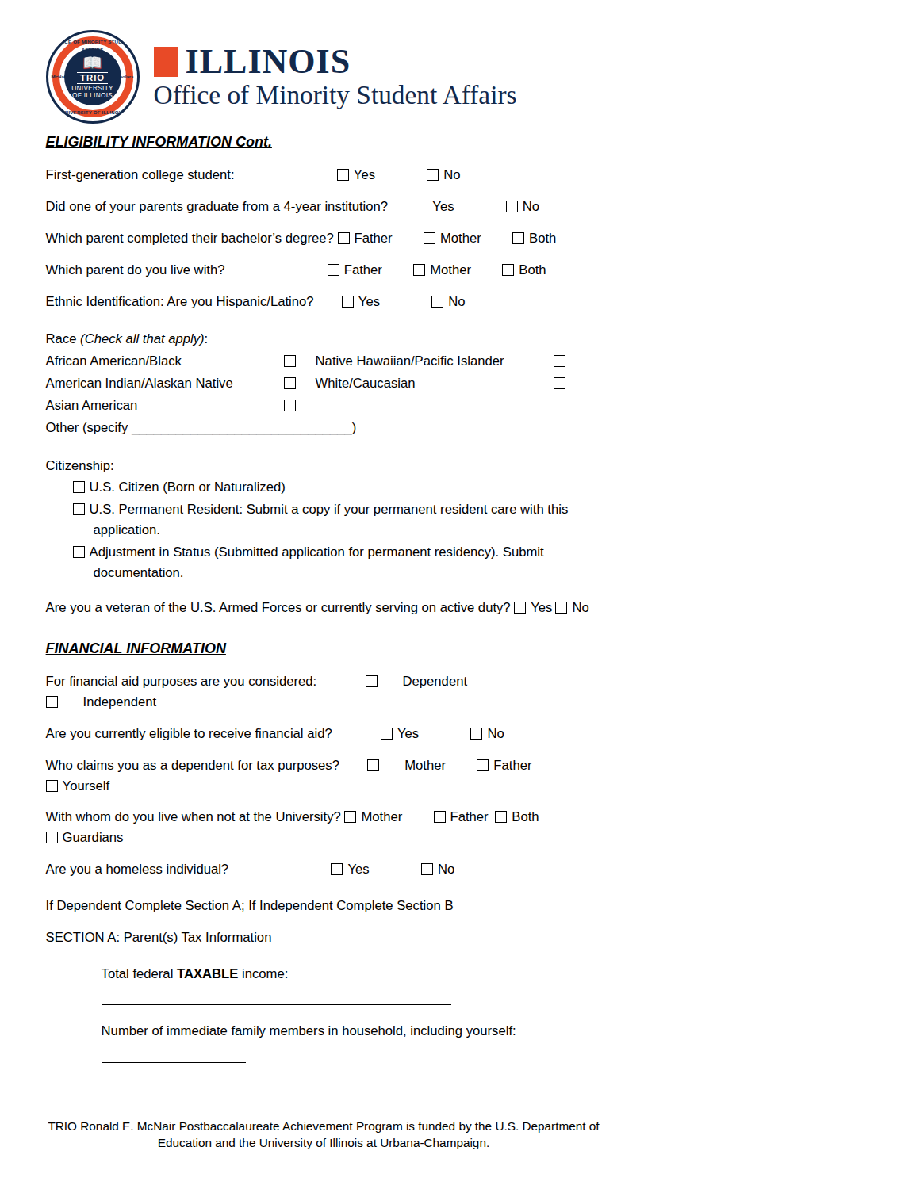OFFICE OF MINORITY STUDENT AFFAIRS
McNair
Scholars
UNIVERSITY OF ILLINOIS
📖
TRIO
UNIVERSITY
OF ILLINOIS
ILLINOIS
Office of Minority Student Affairs
ELIGIBILITY INFORMATION Cont.
First-generation college student: Yes No
Did one of your parents graduate from a 4-year institution? Yes No
Which parent completed their bachelor’s degree? Father Mother Both
Which parent do you live with? Father Mother Both
Ethnic Identification: Are you Hispanic/Latino? Yes No
Race (Check all that apply):
African American/Black
Native Hawaiian/Pacific Islander
American Indian/Alaskan Native
White/Caucasian
Asian American
Other (specify ______________________________)
Citizenship:
U.S. Citizen (Born or Naturalized)
U.S. Permanent Resident: Submit a copy if your permanent resident care with this application.
Adjustment in Status (Submitted application for permanent residency). Submit documentation.
Are you a veteran of the U.S. Armed Forces or currently serving on active duty? Yes No
FINANCIAL INFORMATION
For financial aid purposes are you considered: Dependent Independent
Are you currently eligible to receive financial aid? Yes No
Who claims you as a dependent for tax purposes? Mother Father Yourself
With whom do you live when not at the University? Mother Father Both Guardians
Are you a homeless individual? Yes No
If Dependent Complete Section A; If Independent Complete Section B
SECTION A: Parent(s) Tax Information
Total federal TAXABLE income:
Number of immediate family members in household, including yourself:
TRIO Ronald E. McNair Postbaccalaureate Achievement Program is funded by the U.S. Department of
Education and the University of Illinois at Urbana-Champaign.